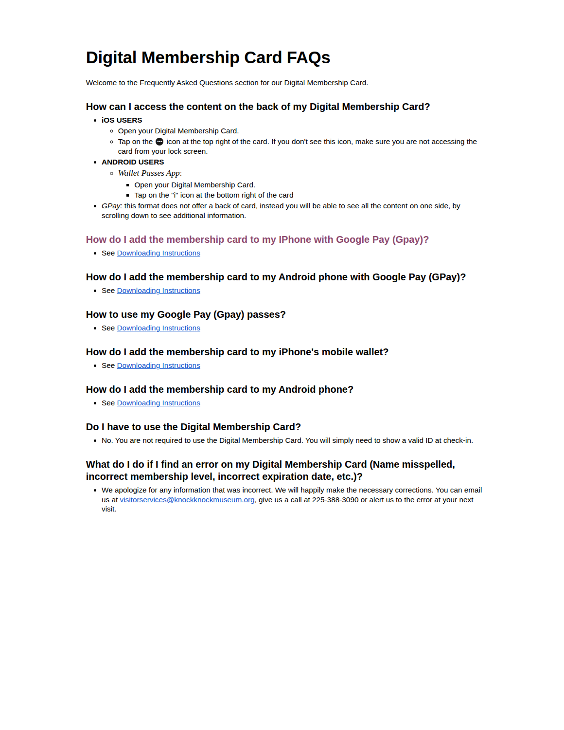Digital Membership Card FAQs
Welcome to the Frequently Asked Questions section for our Digital Membership Card.
How can I access the content on the back of my Digital Membership Card?
iOS USERS
Open your Digital Membership Card.
Tap on the icon at the top right of the card. If you don't see this icon, make sure you are not accessing the card from your lock screen.
ANDROID USERS
Wallet Passes App:
Open your Digital Membership Card.
Tap on the "i" icon at the bottom right of the card
GPay: this format does not offer a back of card, instead you will be able to see all the content on one side, by scrolling down to see additional information.
How do I add the membership card to my IPhone with Google Pay (Gpay)?
See Downloading Instructions
How do I add the membership card to my Android phone with Google Pay (GPay)?
See Downloading Instructions
How to use my Google Pay (Gpay) passes?
See Downloading Instructions
How do I add the membership card to my iPhone's mobile wallet?
See Downloading Instructions
How do I add the membership card to my Android phone?
See Downloading Instructions
Do I have to use the Digital Membership Card?
No. You are not required to use the Digital Membership Card. You will simply need to show a valid ID at check-in.
What do I do if I find an error on my Digital Membership Card (Name misspelled, incorrect membership level, incorrect expiration date, etc.)?
We apologize for any information that was incorrect. We will happily make the necessary corrections. You can email us at visitorservices@knockknockmuseum.org, give us a call at 225-388-3090 or alert us to the error at your next visit.